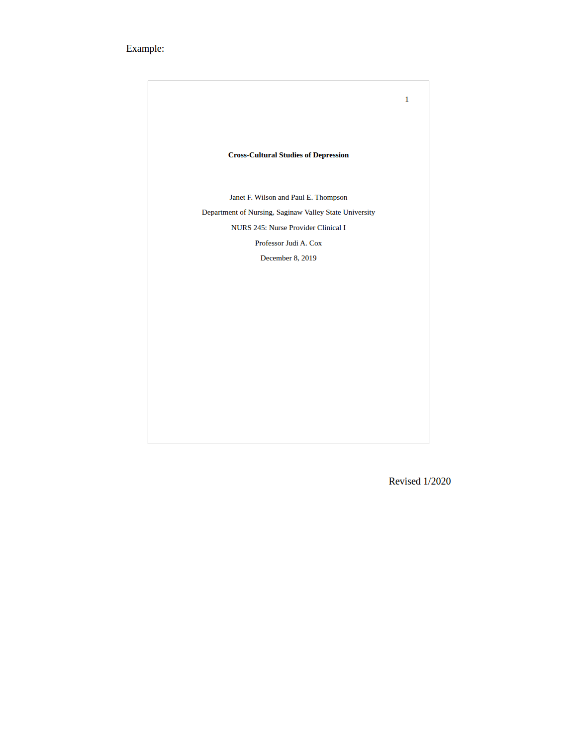Example:
1
Cross-Cultural Studies of Depression
Janet F. Wilson and Paul E. Thompson
Department of Nursing, Saginaw Valley State University
NURS 245: Nurse Provider Clinical I
Professor Judi A. Cox
December 8, 2019
Revised 1/2020